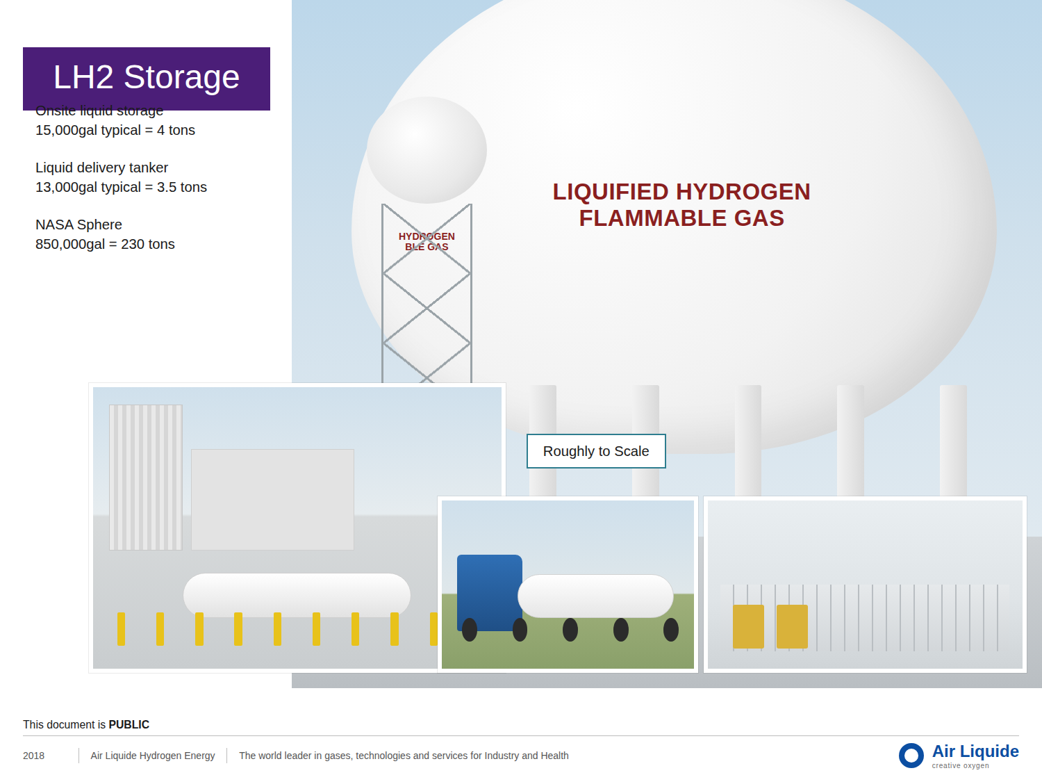LIQUIFIED HYDROGEN
FLAMMABLE GAS
HYDROGEN
BLE GAS
LH2 Storage
Onsite liquid storage
15,000gal typical = 4 tons
Liquid delivery tanker
13,000gal typical = 3.5 tons
NASA Sphere
850,000gal = 230 tons
Roughly to Scale
This document is PUBLIC
2018 Air Liquide Hydrogen Energy The world leader in gases, technologies and services for Industry and Health Air Liquidecreative oxygen